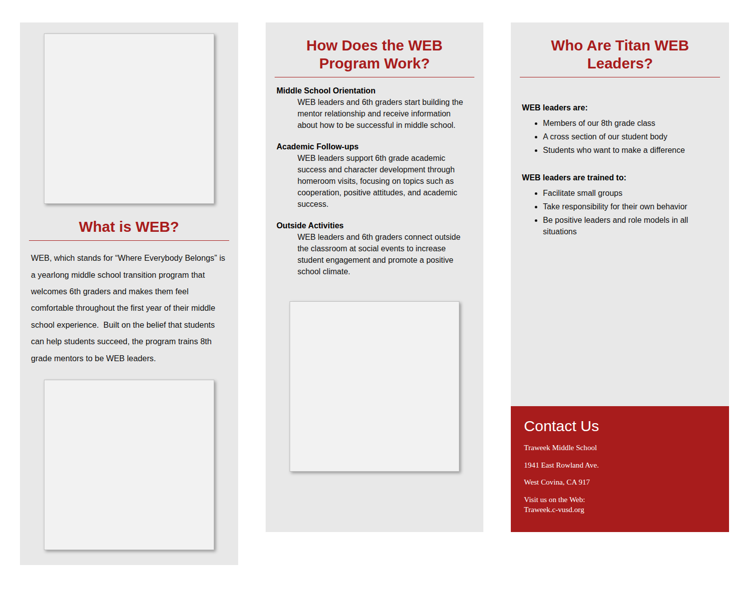What is WEB?
WEB, which stands for “Where Everybody Belongs” is a yearlong middle school transition program that welcomes 6th graders and makes them feel comfortable throughout the first year of their middle school experience. Built on the belief that students can help students succeed, the program trains 8th grade mentors to be WEB leaders.
How Does the WEB Program Work?
Middle School Orientation
WEB leaders and 6th graders start building the mentor relationship and receive information about how to be successful in middle school.
Academic Follow-ups
WEB leaders support 6th grade academic success and character development through homeroom visits, focusing on topics such as cooperation, positive attitudes, and academic success.
Outside Activities
WEB leaders and 6th graders connect outside the classroom at social events to increase student engagement and promote a positive school climate.
Who Are Titan WEB Leaders?
WEB leaders are:
Members of our 8th grade class
A cross section of our student body
Students who want to make a difference
WEB leaders are trained to:
Facilitate small groups
Take responsibility for their own behavior
Be positive leaders and role models in all situations
Contact Us
Traweek Middle School
1941 East Rowland Ave.
West Covina, CA 917
Visit us on the Web:
Traweek.c-vusd.org